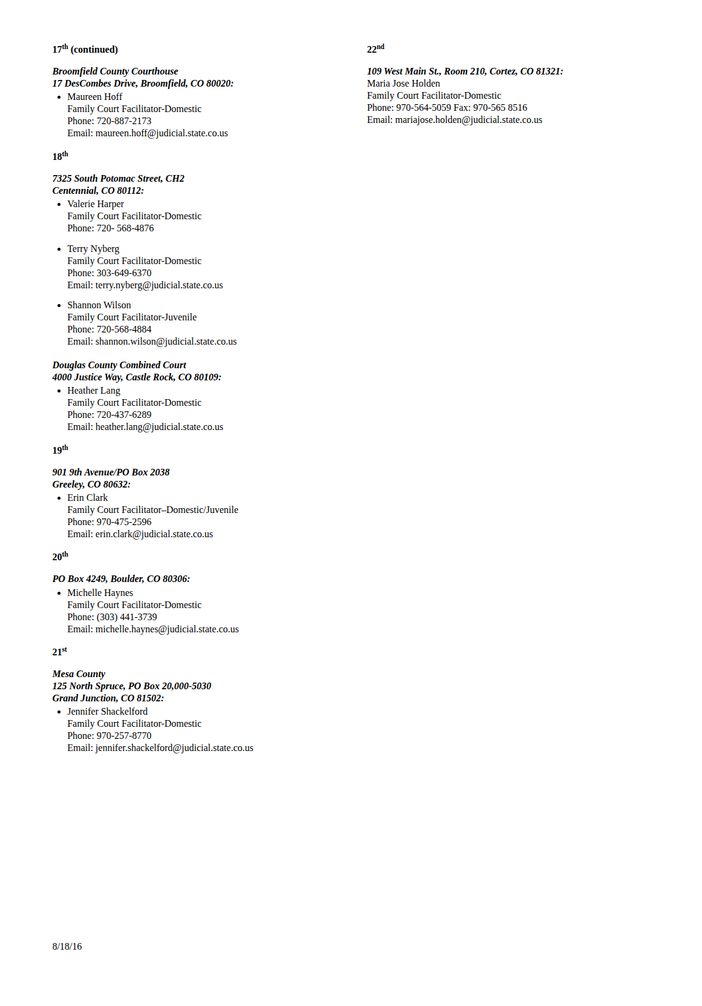17th (continued)
Broomfield County Courthouse
17 DesCombes Drive, Broomfield, CO 80020:
Maureen Hoff
Family Court Facilitator-Domestic
Phone: 720-887-2173
Email: maureen.hoff@judicial.state.co.us
18th
7325 South Potomac Street, CH2
Centennial, CO 80112:
Valerie Harper
Family Court Facilitator-Domestic
Phone: 720- 568-4876
Terry Nyberg
Family Court Facilitator-Domestic
Phone: 303-649-6370
Email: terry.nyberg@judicial.state.co.us
Shannon Wilson
Family Court Facilitator-Juvenile
Phone: 720-568-4884
Email: shannon.wilson@judicial.state.co.us
Douglas County Combined Court
4000 Justice Way, Castle Rock, CO 80109:
Heather Lang
Family Court Facilitator-Domestic
Phone: 720-437-6289
Email: heather.lang@judicial.state.co.us
19th
901 9th Avenue/PO Box 2038
Greeley, CO 80632:
Erin Clark
Family Court Facilitator–Domestic/Juvenile
Phone: 970-475-2596
Email: erin.clark@judicial.state.co.us
20th
PO Box 4249, Boulder, CO 80306:
Michelle Haynes
Family Court Facilitator-Domestic
Phone: (303) 441-3739
Email: michelle.haynes@judicial.state.co.us
21st
Mesa County
125 North Spruce, PO Box 20,000-5030
Grand Junction, CO 81502:
Jennifer Shackelford
Family Court Facilitator-Domestic
Phone: 970-257-8770
Email: jennifer.shackelford@judicial.state.co.us
22nd
109 West Main St., Room 210, Cortez, CO 81321:
Maria Jose Holden
Family Court Facilitator-Domestic
Phone: 970-564-5059 Fax: 970-565 8516
Email: mariajose.holden@judicial.state.co.us
8/18/16